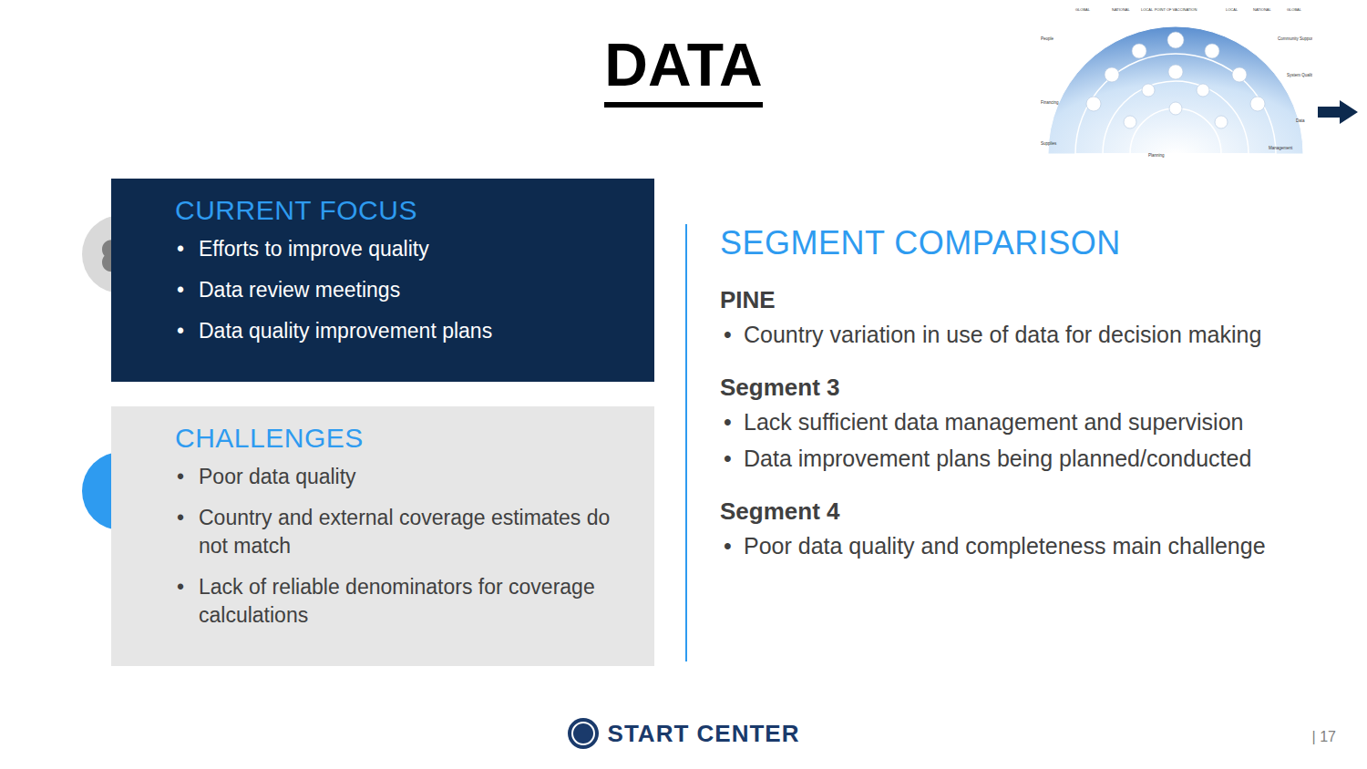DATA
CURRENT FOCUS
Efforts to improve quality
Data review meetings
Data quality improvement plans
CHALLENGES
Poor data quality
Country and external coverage estimates do not match
Lack of reliable denominators for coverage calculations
SEGMENT COMPARISON
PINE
Country variation in use of data for decision making
Segment 3
Lack sufficient data management and supervision
Data improvement plans being planned/conducted
Segment 4
Poor data quality and completeness main challenge
START CENTER
| 17